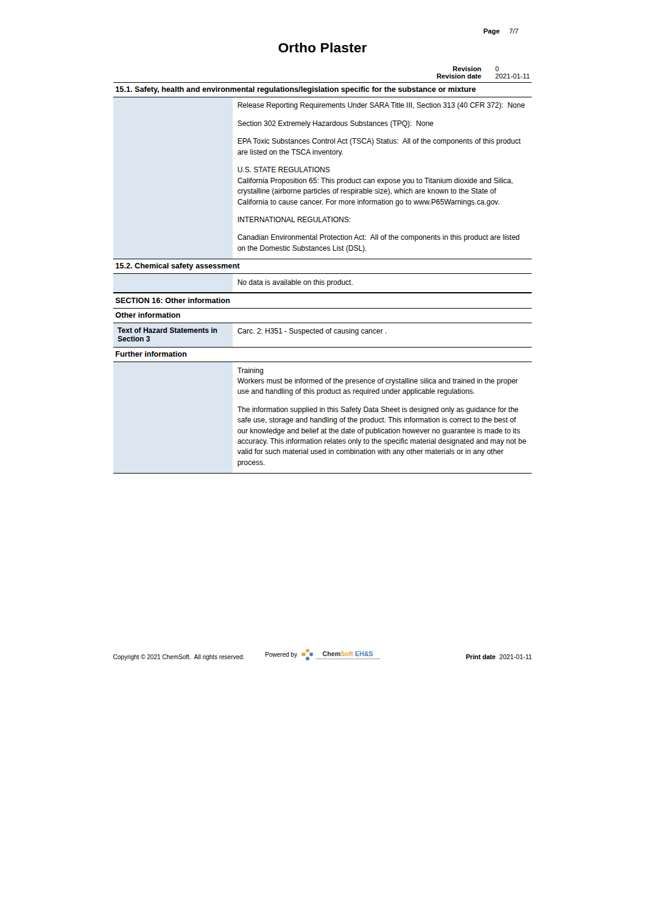Page 7/7
Ortho Plaster
Revision 0
Revision date 2021-01-11
15.1. Safety, health and environmental regulations/legislation specific for the substance or mixture
Release Reporting Requirements Under SARA Title III, Section 313 (40 CFR 372): None
Section 302 Extremely Hazardous Substances (TPQ): None
EPA Toxic Substances Control Act (TSCA) Status: All of the components of this product are listed on the TSCA inventory.
U.S. STATE REGULATIONS
California Proposition 65: This product can expose you to Titanium dioxide and Silica, crystalline (airborne particles of respirable size), which are known to the State of California to cause cancer. For more information go to www.P65Warnings.ca.gov.
INTERNATIONAL REGULATIONS:
Canadian Environmental Protection Act: All of the components in this product are listed on the Domestic Substances List (DSL).
15.2. Chemical safety assessment
No data is available on this product.
SECTION 16: Other information
Other information
Text of Hazard Statements in Section 3
Carc. 2: H351 - Suspected of causing cancer .
Further information
Training
Workers must be informed of the presence of crystalline silica and trained in the proper use and handling of this product as required under applicable regulations.
The information supplied in this Safety Data Sheet is designed only as guidance for the safe use, storage and handling of the product. This information is correct to the best of our knowledge and belief at the date of publication however no guarantee is made to its accuracy. This information relates only to the specific material designated and may not be valid for such material used in combination with any other materials or in any other process.
Copyright © 2021 ChemSoft. All rights reserved.
Powered by ChemSoft EH&S
Print date 2021-01-11